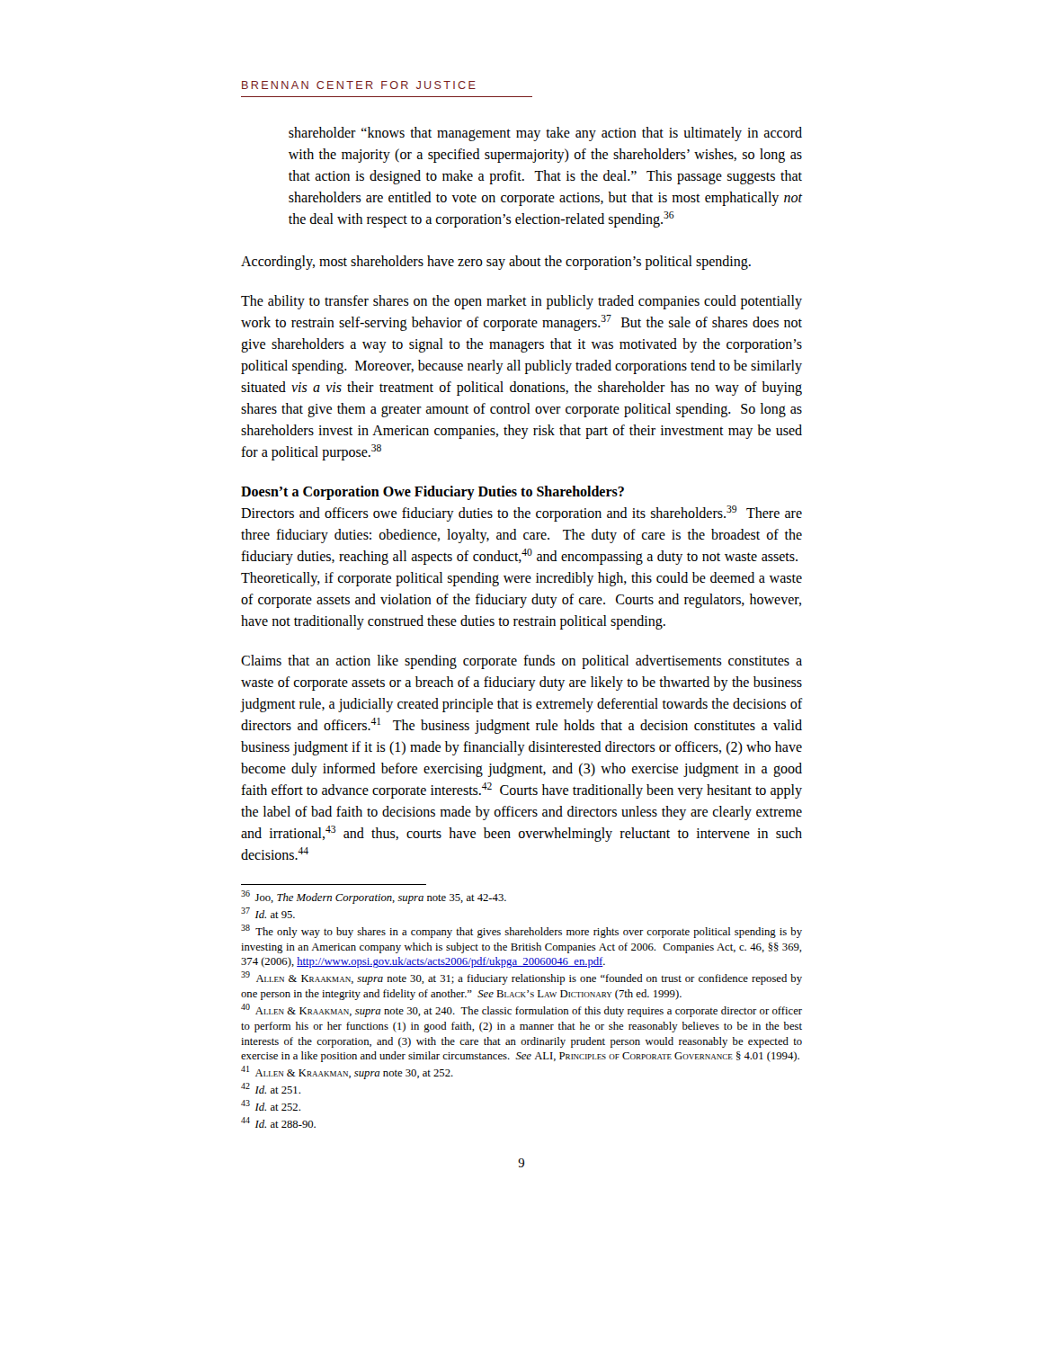BRENNAN CENTER FOR JUSTICE
shareholder “knows that management may take any action that is ultimately in accord with the majority (or a specified supermajority) of the shareholders’ wishes, so long as that action is designed to make a profit. That is the deal.” This passage suggests that shareholders are entitled to vote on corporate actions, but that is most emphatically not the deal with respect to a corporation’s election-related spending.36
Accordingly, most shareholders have zero say about the corporation’s political spending.
The ability to transfer shares on the open market in publicly traded companies could potentially work to restrain self-serving behavior of corporate managers.37 But the sale of shares does not give shareholders a way to signal to the managers that it was motivated by the corporation’s political spending. Moreover, because nearly all publicly traded corporations tend to be similarly situated vis a vis their treatment of political donations, the shareholder has no way of buying shares that give them a greater amount of control over corporate political spending. So long as shareholders invest in American companies, they risk that part of their investment may be used for a political purpose.38
Doesn’t a Corporation Owe Fiduciary Duties to Shareholders?
Directors and officers owe fiduciary duties to the corporation and its shareholders.39 There are three fiduciary duties: obedience, loyalty, and care. The duty of care is the broadest of the fiduciary duties, reaching all aspects of conduct,40 and encompassing a duty to not waste assets. Theoretically, if corporate political spending were incredibly high, this could be deemed a waste of corporate assets and violation of the fiduciary duty of care. Courts and regulators, however, have not traditionally construed these duties to restrain political spending.
Claims that an action like spending corporate funds on political advertisements constitutes a waste of corporate assets or a breach of a fiduciary duty are likely to be thwarted by the business judgment rule, a judicially created principle that is extremely deferential towards the decisions of directors and officers.41 The business judgment rule holds that a decision constitutes a valid business judgment if it is (1) made by financially disinterested directors or officers, (2) who have become duly informed before exercising judgment, and (3) who exercise judgment in a good faith effort to advance corporate interests.42 Courts have traditionally been very hesitant to apply the label of bad faith to decisions made by officers and directors unless they are clearly extreme and irrational,43 and thus, courts have been overwhelmingly reluctant to intervene in such decisions.44
36 Joo, The Modern Corporation, supra note 35, at 42-43.
37 Id. at 95.
38 The only way to buy shares in a company that gives shareholders more rights over corporate political spending is by investing in an American company which is subject to the British Companies Act of 2006. Companies Act, c. 46, §§ 369, 374 (2006), http://www.opsi.gov.uk/acts/acts2006/pdf/ukpga_20060046_en.pdf.
39 Allen & Kraakman, supra note 30, at 31; a fiduciary relationship is one “founded on trust or confidence reposed by one person in the integrity and fidelity of another.” See Black’s Law Dictionary (7th ed. 1999).
40 Allen & Kraakman, supra note 30, at 240. The classic formulation of this duty requires a corporate director or officer to perform his or her functions (1) in good faith, (2) in a manner that he or she reasonably believes to be in the best interests of the corporation, and (3) with the care that an ordinarily prudent person would reasonably be expected to exercise in a like position and under similar circumstances. See ALI, Principles of Corporate Governance § 4.01 (1994).
41 Allen & Kraakman, supra note 30, at 252.
42 Id. at 251.
43 Id. at 252.
44 Id. at 288-90.
9